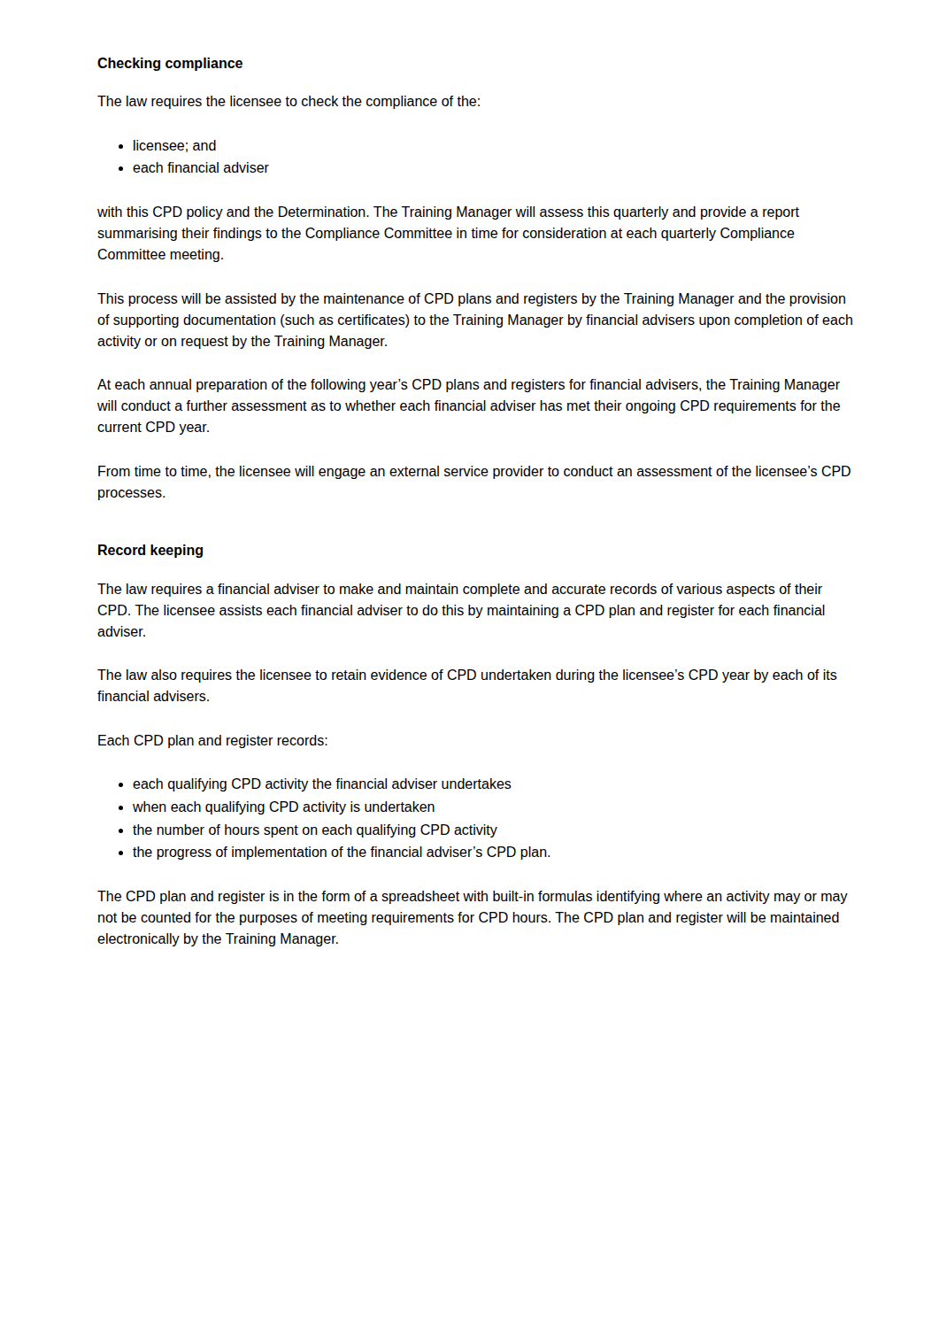Checking compliance
The law requires the licensee to check the compliance of the:
licensee; and
each financial adviser
with this CPD policy and the Determination. The Training Manager will assess this quarterly and provide a report summarising their findings to the Compliance Committee in time for consideration at each quarterly Compliance Committee meeting.
This process will be assisted by the maintenance of CPD plans and registers by the Training Manager and the provision of supporting documentation (such as certificates) to the Training Manager by financial advisers upon completion of each activity or on request by the Training Manager.
At each annual preparation of the following year’s CPD plans and registers for financial advisers, the Training Manager will conduct a further assessment as to whether each financial adviser has met their ongoing CPD requirements for the current CPD year.
From time to time, the licensee will engage an external service provider to conduct an assessment of the licensee’s CPD processes.
Record keeping
The law requires a financial adviser to make and maintain complete and accurate records of various aspects of their CPD. The licensee assists each financial adviser to do this by maintaining a CPD plan and register for each financial adviser.
The law also requires the licensee to retain evidence of CPD undertaken during the licensee’s CPD year by each of its financial advisers.
Each CPD plan and register records:
each qualifying CPD activity the financial adviser undertakes
when each qualifying CPD activity is undertaken
the number of hours spent on each qualifying CPD activity
the progress of implementation of the financial adviser’s CPD plan.
The CPD plan and register is in the form of a spreadsheet with built-in formulas identifying where an activity may or may not be counted for the purposes of meeting requirements for CPD hours. The CPD plan and register will be maintained electronically by the Training Manager.